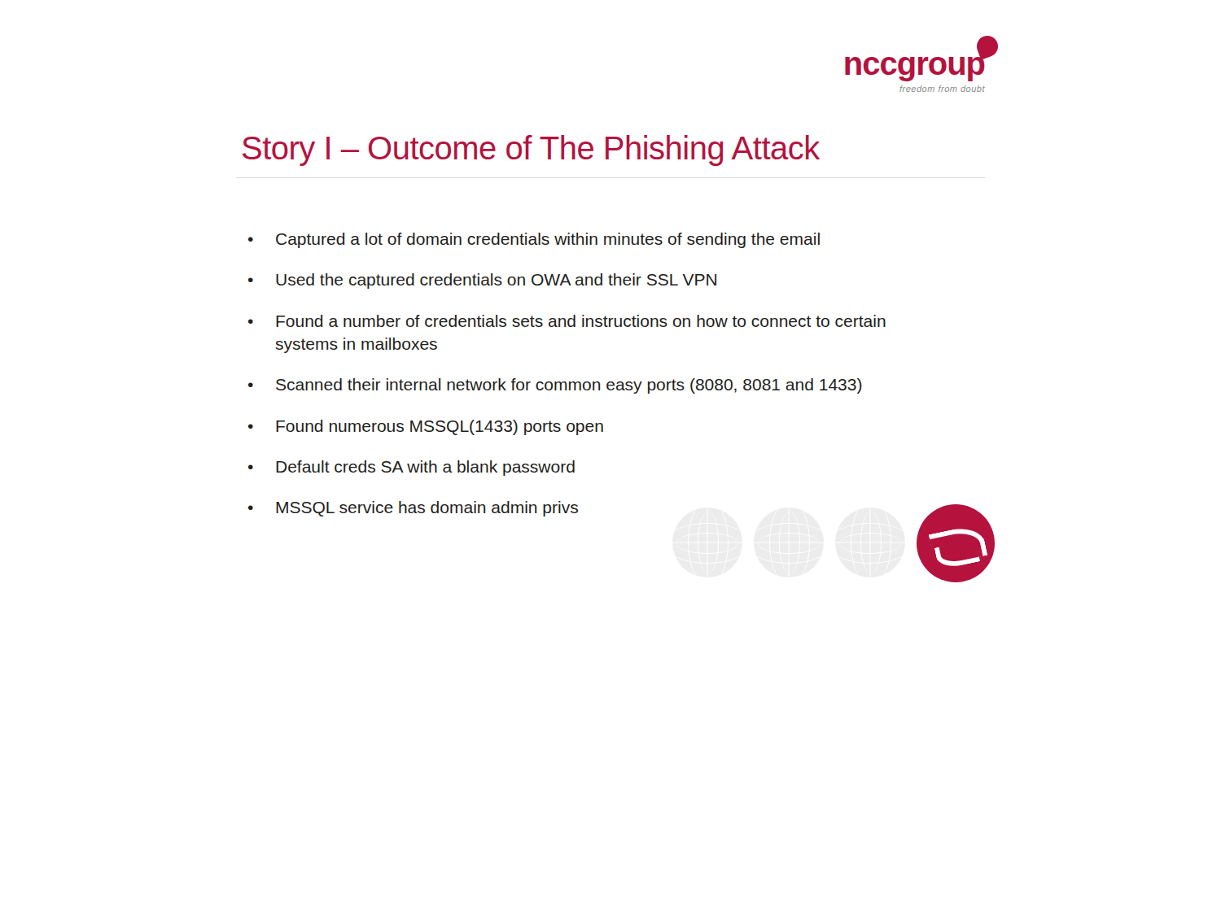nccgroup
freedom from doubt
Story I – Outcome of The Phishing Attack
Captured a lot of domain credentials within minutes of sending the email
Used the captured credentials on OWA and their SSL VPN
Found a number of credentials sets and instructions on how to connect to certain systems in mailboxes
Scanned their internal network for common easy ports (8080, 8081 and 1433)
Found numerous MSSQL(1433) ports open
Default creds SA with a blank password
MSSQL service has domain admin privs